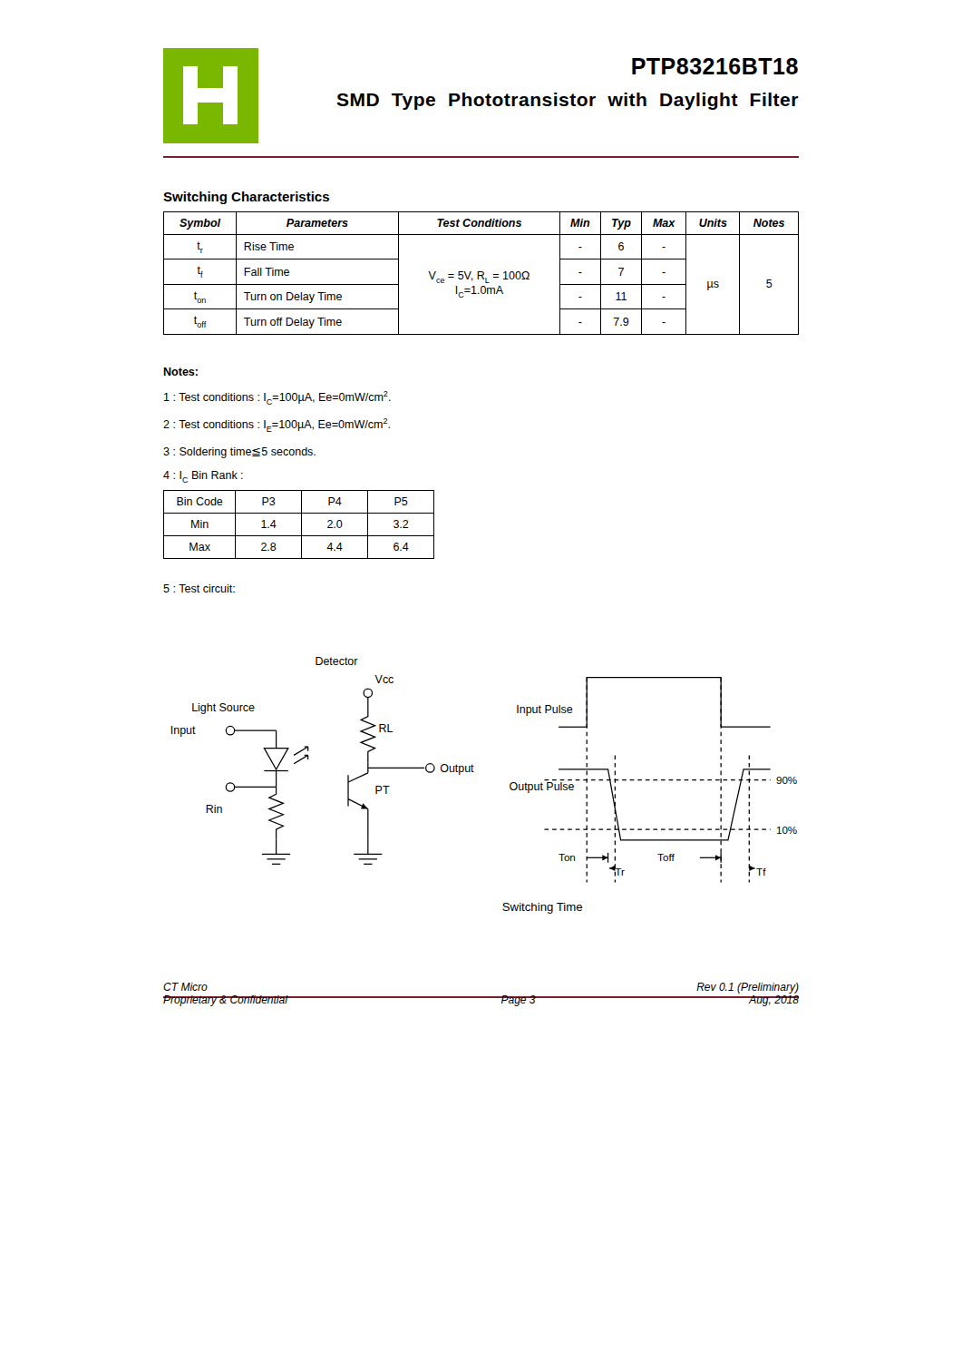PTP83216BT18
SMD Type Phototransistor with Daylight Filter
Switching Characteristics
| Symbol | Parameters | Test Conditions | Min | Typ | Max | Units | Notes |
| --- | --- | --- | --- | --- | --- | --- | --- |
| t r | Rise Time | V ce = 5V, R L = 100Ω I C =1.0mA | - | 6 | - | µs | 5 |
| t f | Fall Time | - | 7 | - |
| t on | Turn on Delay Time | - | 11 | - |
| t off | Turn off Delay Time | - | 7.9 | - |
Notes:
1 : Test conditions : IC=100µA, Ee=0mW/cm2.
2 : Test conditions : IE=100µA, Ee=0mW/cm2.
3 : Soldering time≦5 seconds.
4 : IC Bin Rank :
| Bin Code | P3 | P4 | P5 |
| Min | 1.4 | 2.0 | 3.2 |
| Max | 2.8 | 4.4 | 6.4 |
5 : Test circuit:
Detector Light Source Input Rin Vcc RL Output PT Input Pulse 90% 10% Output Pulse Ton Tr Toff Tf Switching Time
CT Micro
Rev 0.1 (Preliminary)
Proprietary & Confidential
Page 3
Aug, 2018